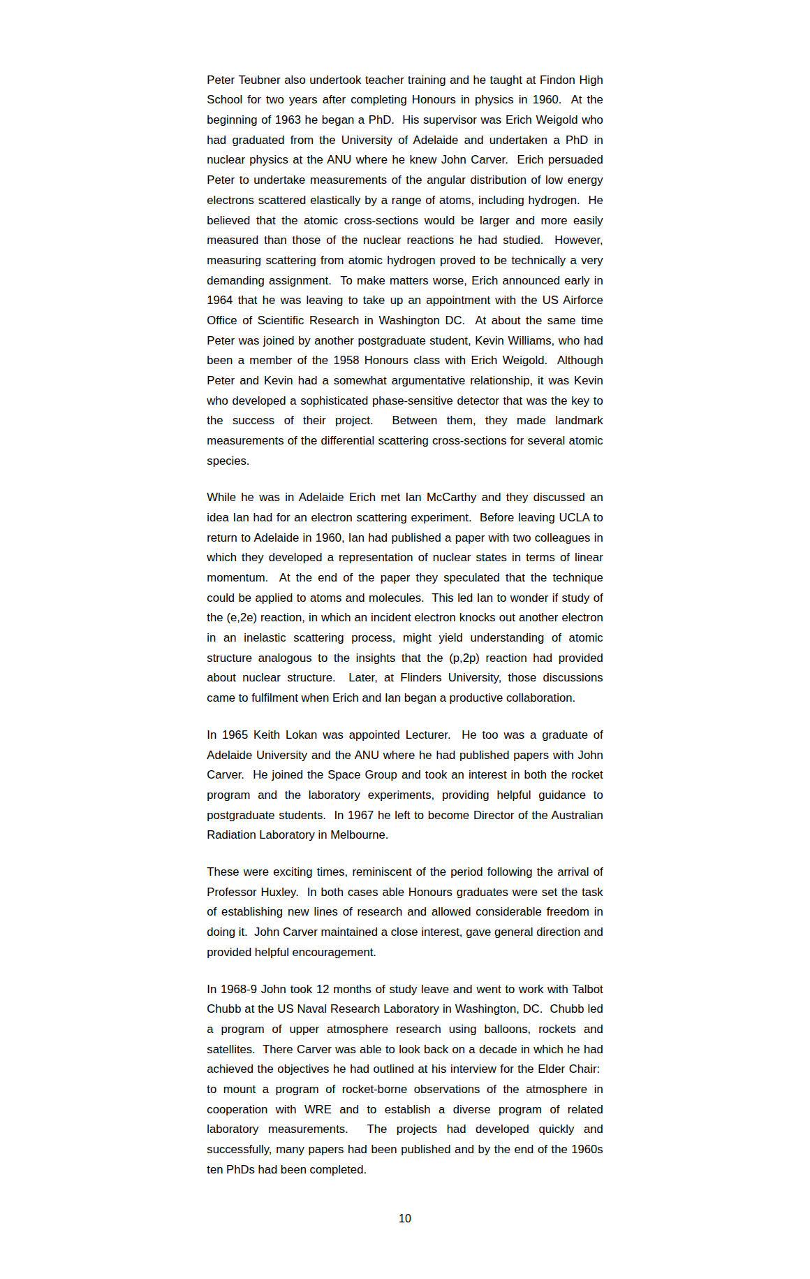Peter Teubner also undertook teacher training and he taught at Findon High School for two years after completing Honours in physics in 1960. At the beginning of 1963 he began a PhD. His supervisor was Erich Weigold who had graduated from the University of Adelaide and undertaken a PhD in nuclear physics at the ANU where he knew John Carver. Erich persuaded Peter to undertake measurements of the angular distribution of low energy electrons scattered elastically by a range of atoms, including hydrogen. He believed that the atomic cross-sections would be larger and more easily measured than those of the nuclear reactions he had studied. However, measuring scattering from atomic hydrogen proved to be technically a very demanding assignment. To make matters worse, Erich announced early in 1964 that he was leaving to take up an appointment with the US Airforce Office of Scientific Research in Washington DC. At about the same time Peter was joined by another postgraduate student, Kevin Williams, who had been a member of the 1958 Honours class with Erich Weigold. Although Peter and Kevin had a somewhat argumentative relationship, it was Kevin who developed a sophisticated phase-sensitive detector that was the key to the success of their project. Between them, they made landmark measurements of the differential scattering cross-sections for several atomic species.
While he was in Adelaide Erich met Ian McCarthy and they discussed an idea Ian had for an electron scattering experiment. Before leaving UCLA to return to Adelaide in 1960, Ian had published a paper with two colleagues in which they developed a representation of nuclear states in terms of linear momentum. At the end of the paper they speculated that the technique could be applied to atoms and molecules. This led Ian to wonder if study of the (e,2e) reaction, in which an incident electron knocks out another electron in an inelastic scattering process, might yield understanding of atomic structure analogous to the insights that the (p,2p) reaction had provided about nuclear structure. Later, at Flinders University, those discussions came to fulfilment when Erich and Ian began a productive collaboration.
In 1965 Keith Lokan was appointed Lecturer. He too was a graduate of Adelaide University and the ANU where he had published papers with John Carver. He joined the Space Group and took an interest in both the rocket program and the laboratory experiments, providing helpful guidance to postgraduate students. In 1967 he left to become Director of the Australian Radiation Laboratory in Melbourne.
These were exciting times, reminiscent of the period following the arrival of Professor Huxley. In both cases able Honours graduates were set the task of establishing new lines of research and allowed considerable freedom in doing it. John Carver maintained a close interest, gave general direction and provided helpful encouragement.
In 1968-9 John took 12 months of study leave and went to work with Talbot Chubb at the US Naval Research Laboratory in Washington, DC. Chubb led a program of upper atmosphere research using balloons, rockets and satellites. There Carver was able to look back on a decade in which he had achieved the objectives he had outlined at his interview for the Elder Chair: to mount a program of rocket-borne observations of the atmosphere in cooperation with WRE and to establish a diverse program of related laboratory measurements. The projects had developed quickly and successfully, many papers had been published and by the end of the 1960s ten PhDs had been completed.
10